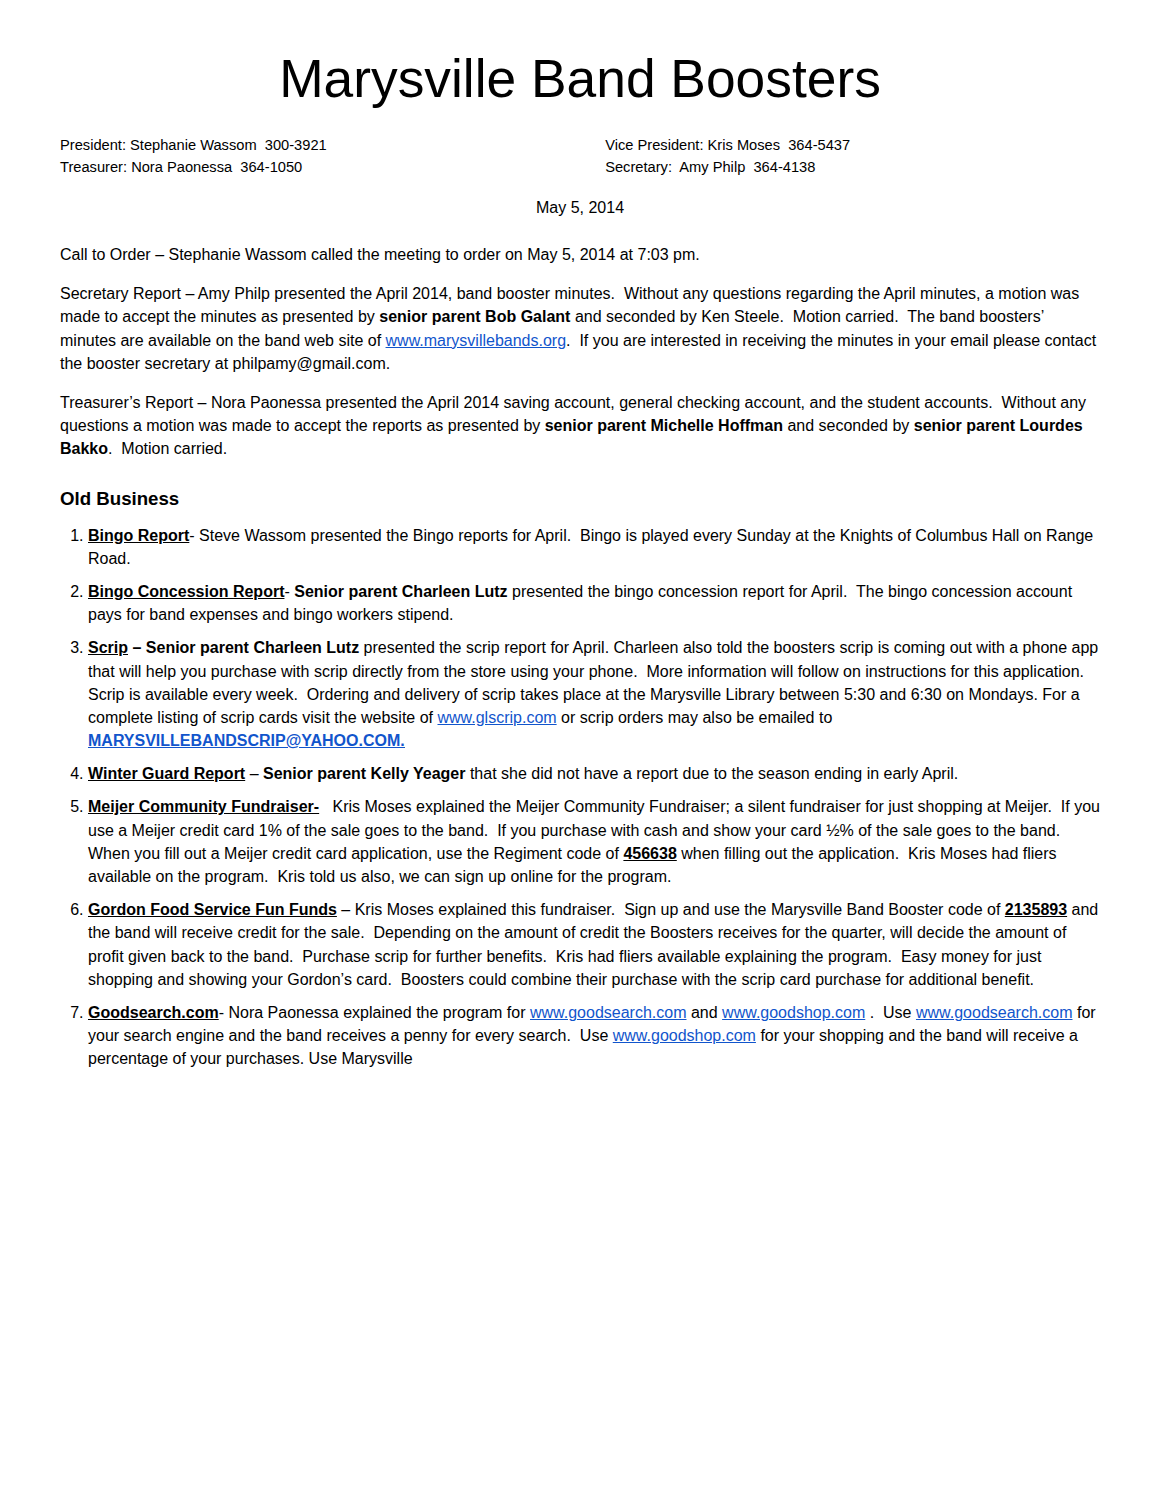Marysville Band Boosters
| President: Stephanie Wassom 300-3921 | Vice President: Kris Moses 364-5437 |
| Treasurer: Nora Paonessa 364-1050 | Secretary: Amy Philp 364-4138 |
May 5, 2014
Call to Order – Stephanie Wassom called the meeting to order on May 5, 2014 at 7:03 pm.
Secretary Report – Amy Philp presented the April 2014, band booster minutes. Without any questions regarding the April minutes, a motion was made to accept the minutes as presented by senior parent Bob Galant and seconded by Ken Steele. Motion carried. The band boosters’ minutes are available on the band web site of www.marysvillebands.org. If you are interested in receiving the minutes in your email please contact the booster secretary at philpamy@gmail.com.
Treasurer’s Report – Nora Paonessa presented the April 2014 saving account, general checking account, and the student accounts. Without any questions a motion was made to accept the reports as presented by senior parent Michelle Hoffman and seconded by senior parent Lourdes Bakko. Motion carried.
Old Business
Bingo Report- Steve Wassom presented the Bingo reports for April. Bingo is played every Sunday at the Knights of Columbus Hall on Range Road.
Bingo Concession Report- Senior parent Charleen Lutz presented the bingo concession report for April. The bingo concession account pays for band expenses and bingo workers stipend.
Scrip – Senior parent Charleen Lutz presented the scrip report for April. Charleen also told the boosters scrip is coming out with a phone app that will help you purchase with scrip directly from the store using your phone. More information will follow on instructions for this application. Scrip is available every week. Ordering and delivery of scrip takes place at the Marysville Library between 5:30 and 6:30 on Mondays. For a complete listing of scrip cards visit the website of www.glscrip.com or scrip orders may also be emailed to MARYSVILLEBANDSCRIP@YAHOO.COM.
Winter Guard Report – Senior parent Kelly Yeager that she did not have a report due to the season ending in early April.
Meijer Community Fundraiser- Kris Moses explained the Meijer Community Fundraiser; a silent fundraiser for just shopping at Meijer. If you use a Meijer credit card 1% of the sale goes to the band. If you purchase with cash and show your card ½% of the sale goes to the band. When you fill out a Meijer credit card application, use the Regiment code of 456638 when filling out the application. Kris Moses had fliers available on the program. Kris told us also, we can sign up online for the program.
Gordon Food Service Fun Funds – Kris Moses explained this fundraiser. Sign up and use the Marysville Band Booster code of 2135893 and the band will receive credit for the sale. Depending on the amount of credit the Boosters receives for the quarter, will decide the amount of profit given back to the band. Purchase scrip for further benefits. Kris had fliers available explaining the program. Easy money for just shopping and showing your Gordon’s card. Boosters could combine their purchase with the scrip card purchase for additional benefit.
Goodsearch.com- Nora Paonessa explained the program for www.goodsearch.com and www.goodshop.com . Use www.goodsearch.com for your search engine and the band receives a penny for every search. Use www.goodshop.com for your shopping and the band will receive a percentage of your purchases. Use Marysville